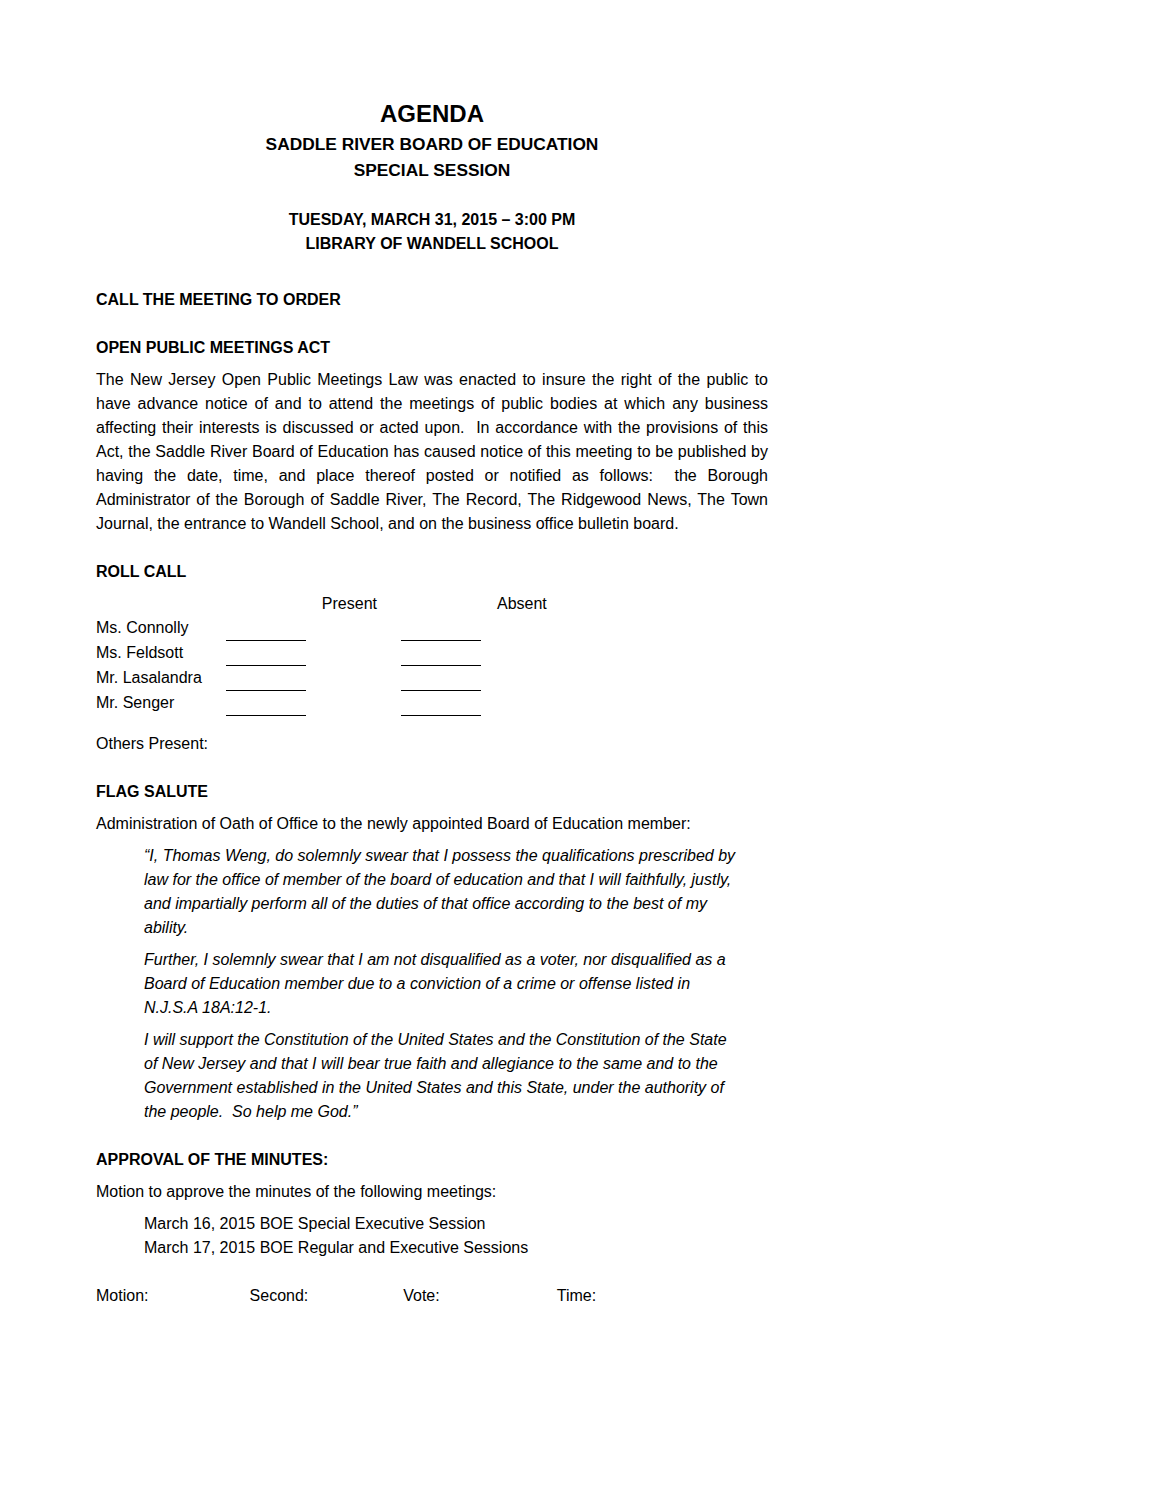AGENDA
SADDLE RIVER BOARD OF EDUCATION
SPECIAL SESSION
TUESDAY, MARCH 31, 2015 – 3:00 PM
LIBRARY OF WANDELL SCHOOL
CALL THE MEETING TO ORDER
OPEN PUBLIC MEETINGS ACT
The New Jersey Open Public Meetings Law was enacted to insure the right of the public to have advance notice of and to attend the meetings of public bodies at which any business affecting their interests is discussed or acted upon. In accordance with the provisions of this Act, the Saddle River Board of Education has caused notice of this meeting to be published by having the date, time, and place thereof posted or notified as follows: the Borough Administrator of the Borough of Saddle River, The Record, The Ridgewood News, The Town Journal, the entrance to Wandell School, and on the business office bulletin board.
ROLL CALL
| | Present | Absent |
| Ms. Connolly | | |
| Ms. Feldsott | | |
| Mr. Lasalandra | | |
| Mr. Senger | | |
Others Present:
FLAG SALUTE
Administration of Oath of Office to the newly appointed Board of Education member:
“I, Thomas Weng, do solemnly swear that I possess the qualifications prescribed by law for the office of member of the board of education and that I will faithfully, justly, and impartially perform all of the duties of that office according to the best of my ability.
Further, I solemnly swear that I am not disqualified as a voter, nor disqualified as a Board of Education member due to a conviction of a crime or offense listed in N.J.S.A 18A:12-1.
I will support the Constitution of the United States and the Constitution of the State of New Jersey and that I will bear true faith and allegiance to the same and to the Government established in the United States and this State, under the authority of the people. So help me God.”
APPROVAL OF THE MINUTES:
Motion to approve the minutes of the following meetings:
March 16, 2015 BOE Special Executive Session
March 17, 2015 BOE Regular and Executive Sessions
Motion: Second: Vote: Time: